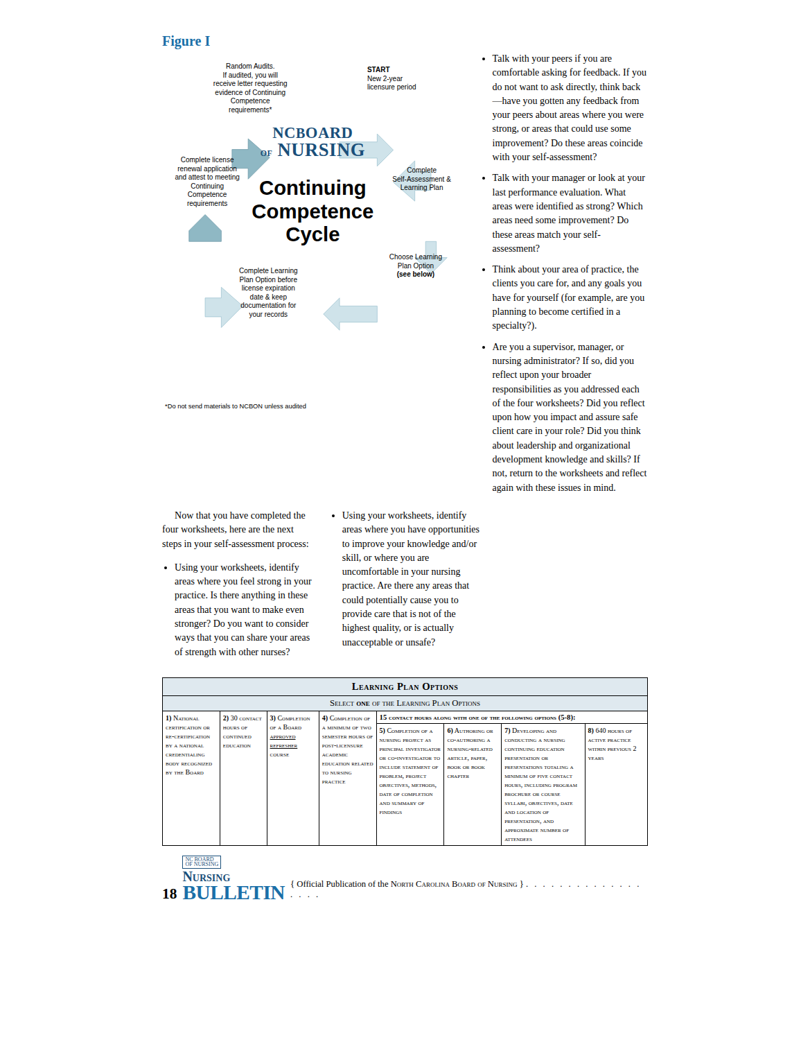Figure I
NCBOARD
OF NURSING
Continuing
Competence
Cycle
START
New 2-year
licensure period
Complete
Self-Assessment &
Learning Plan
Choose Learning
Plan Option
(see below)
Complete Learning
Plan Option before
license expiration
date & keep
documentation for
your records
Complete license
renewal application
and attest to meeting
Continuing
Competence
requirements
Random Audits.
If audited, you will
receive letter requesting
evidence of Continuing
Competence
requirements*
*Do not send materials to NCBON unless audited
Talk with your peers if you are comfortable asking for feedback. If you do not want to ask directly, think back—have you gotten any feedback from your peers about areas where you were strong, or areas that could use some improvement? Do these areas coincide with your self-assessment?
Talk with your manager or look at your last performance evaluation. What areas were identified as strong? Which areas need some improvement? Do these areas match your self-assessment?
Think about your area of practice, the clients you care for, and any goals you have for yourself (for example, are you planning to become certified in a specialty?).
Are you a supervisor, manager, or nursing administrator? If so, did you reflect upon your broader responsibilities as you addressed each of the four worksheets? Did you reflect upon how you impact and assure safe client care in your role? Did you think about leadership and organizational development knowledge and skills? If not, return to the worksheets and reflect again with these issues in mind.
Now that you have completed the four worksheets, here are the next steps in your self-assessment process:
Using your worksheets, identify areas where you feel strong in your practice. Is there anything in these areas that you want to make even stronger? Do you want to consider ways that you can share your areas of strength with other nurses?
Using your worksheets, identify areas where you have opportunities to improve your knowledge and/or skill, or where you are uncomfortable in your nursing practice. Are there any areas that could potentially cause you to provide care that is not of the highest quality, or is actually unacceptable or unsafe?
| Learning Plan Options |
| --- |
| Select one of the Learning Plan Options |
| 1) National certification or re-certification by a national credentialing body recognized by the Board | 2) 30 contact hours of continued education | 3) Completion of a Board approved refresher course | 4) Completion of a minimum of two semester hours of post-licensure academic education related to nursing practice | 15 contact hours along with one of the following options (5-8): |
| 5) Completion of a nursing project as principal investigator or co-investigator to include statement of problem, project objectives, methods, date of completion and summary of findings | 6) Authoring or co-authoring a nursing-related article, paper, book or book chapter | 7) Developing and conducting a nursing continuing education presentation or presentations totaling a minimum of five contact hours, including program brochure or course syllabi, objectives, date and location of presentation, and approximate number of attendees | 8) 640 hours of active practice within previous 2 years |
18
NC BOARD
OF NURSING
Nursing
BULLETIN
{ Official Publication of the North Carolina Board of Nursing } . . . . . . . . . . . . . . . . . .